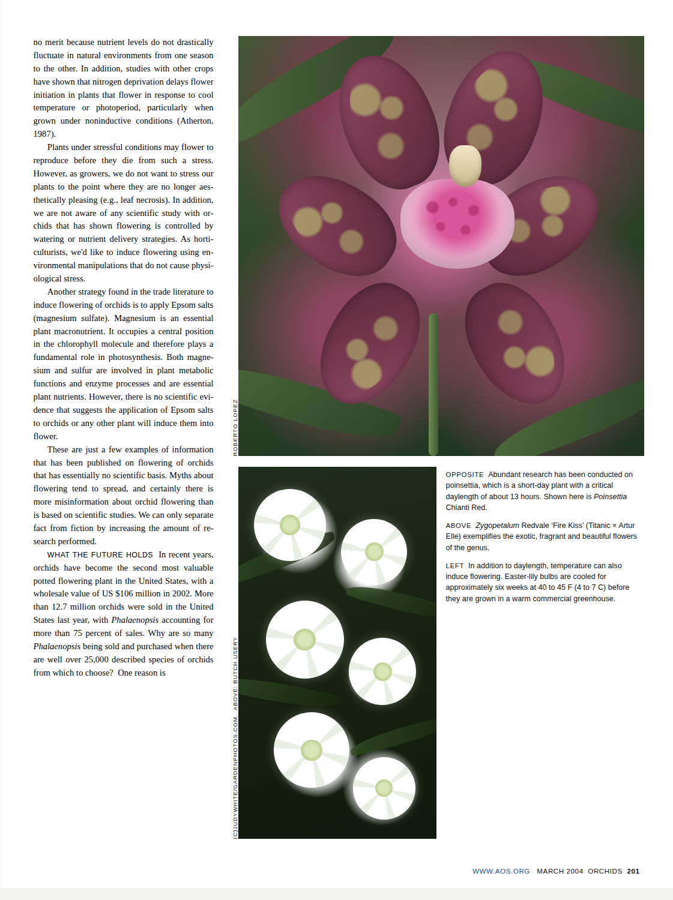no merit because nutrient levels do not drastically fluctuate in natural environments from one season to the other. In addition, studies with other crops have shown that nitrogen deprivation delays flower initiation in plants that flower in response to cool temperature or photoperiod, particularly when grown under noninductive conditions (Atherton, 1987).
Plants under stressful conditions may flower to reproduce before they die from such a stress. However, as growers, we do not want to stress our plants to the point where they are no longer aesthetically pleasing (e.g., leaf necrosis). In addition, we are not aware of any scientific study with orchids that has shown flowering is controlled by watering or nutrient delivery strategies. As horticulturists, we'd like to induce flowering using environmental manipulations that do not cause physiological stress.
Another strategy found in the trade literature to induce flowering of orchids is to apply Epsom salts (magnesium sulfate). Magnesium is an essential plant macronutrient. It occupies a central position in the chlorophyll molecule and therefore plays a fundamental role in photosynthesis. Both magnesium and sulfur are involved in plant metabolic functions and enzyme processes and are essential plant nutrients. However, there is no scientific evidence that suggests the application of Epsom salts to orchids or any other plant will induce them into flower.
These are just a few examples of information that has been published on flowering of orchids that has essentially no scientific basis. Myths about flowering tend to spread, and certainly there is more misinformation about orchid flowering than is based on scientific studies. We can only separate fact from fiction by increasing the amount of research performed.
WHAT THE FUTURE HOLDS In recent years, orchids have become the second most valuable potted flowering plant in the United States, with a wholesale value of US $106 million in 2002. More than 12.7 million orchids were sold in the United States last year, with Phalaenopsis accounting for more than 75 percent of sales. Why are so many Phalaenopsis being sold and purchased when there are well over 25,000 described species of orchids from which to choose? One reason is
ROBERTO LOPEZ
(C)JUDYWHITE/GARDENPHOTOS.COM. ABOVE: BUTCH USERY
OPPOSITE Abundant research has been conducted on poinsettia, which is a short-day plant with a critical daylength of about 13 hours. Shown here is Poinsettia Chianti Red.
ABOVE Zygopetalum Redvale ‘Fire Kiss’ (Titanic × Artur Elle) exemplifies the exotic, fragrant and beautiful flowers of the genus.
LEFT In addition to daylength, temperature can also induce flowering. Easter-lily bulbs are cooled for approximately six weeks at 40 to 45 F (4 to 7 C) before they are grown in a warm commercial greenhouse.
WWW.AOS.ORG MARCH 2004 ORCHIDS 201